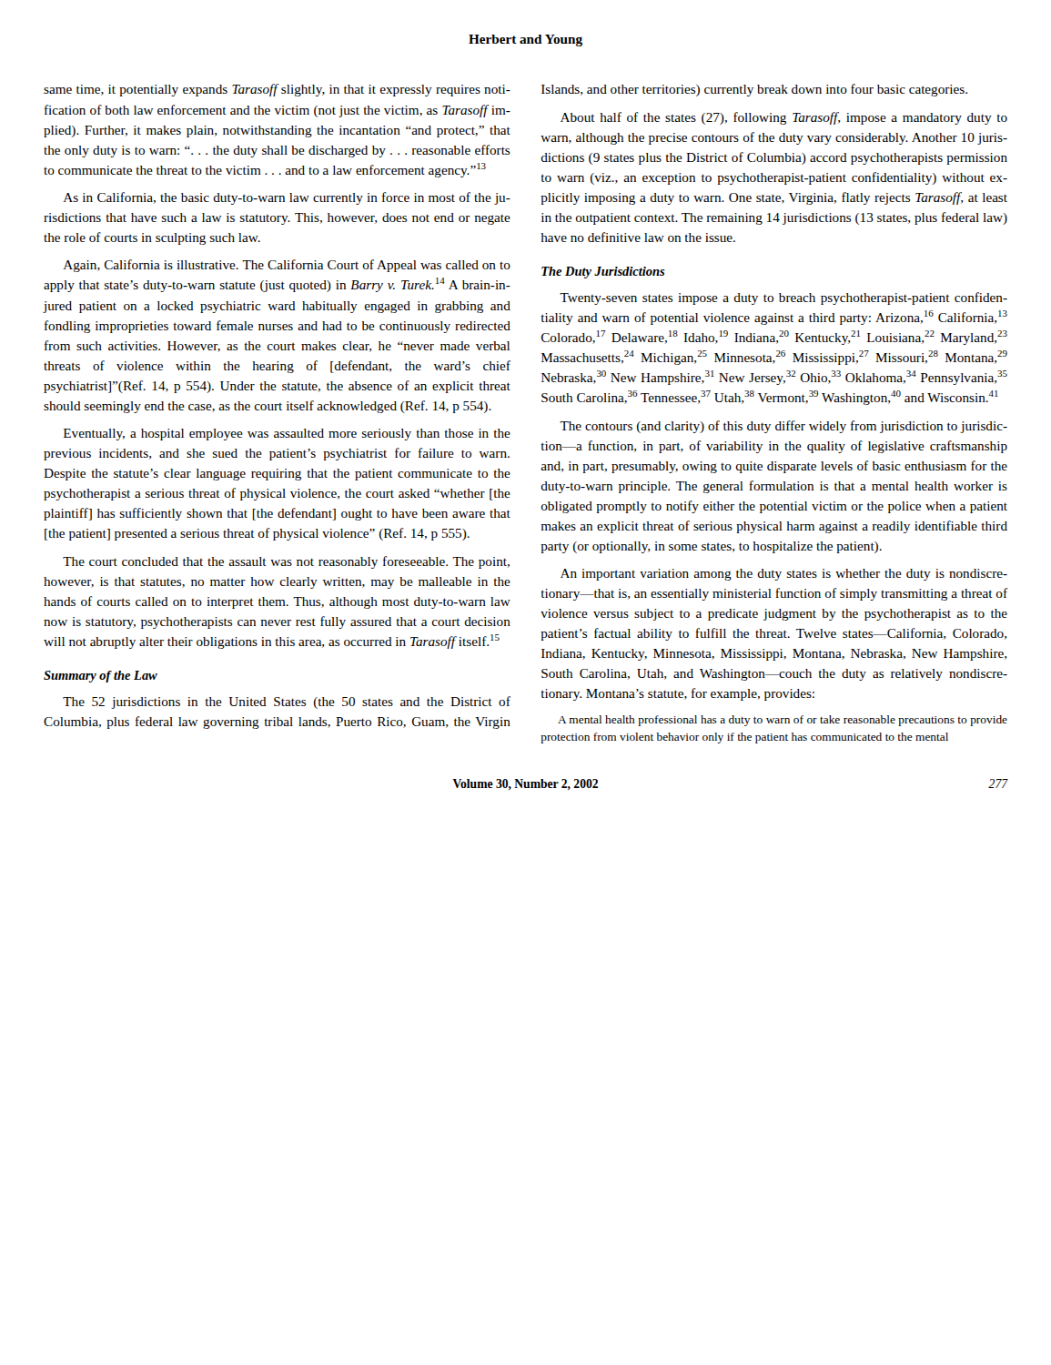Herbert and Young
same time, it potentially expands Tarasoff slightly, in that it expressly requires notification of both law enforcement and the victim (not just the victim, as Tarasoff implied). Further, it makes plain, notwithstanding the incantation “and protect,” that the only duty is to warn: “. . . the duty shall be discharged by . . . reasonable efforts to communicate the threat to the victim . . . and to a law enforcement agency.”13
As in California, the basic duty-to-warn law currently in force in most of the jurisdictions that have such a law is statutory. This, however, does not end or negate the role of courts in sculpting such law.
Again, California is illustrative. The California Court of Appeal was called on to apply that state’s duty-to-warn statute (just quoted) in Barry v. Turek.14 A brain-injured patient on a locked psychiatric ward habitually engaged in grabbing and fondling improprieties toward female nurses and had to be continuously redirected from such activities. However, as the court makes clear, he “never made verbal threats of violence within the hearing of [defendant, the ward’s chief psychiatrist]”(Ref. 14, p 554). Under the statute, the absence of an explicit threat should seemingly end the case, as the court itself acknowledged (Ref. 14, p 554).
Eventually, a hospital employee was assaulted more seriously than those in the previous incidents, and she sued the patient’s psychiatrist for failure to warn. Despite the statute’s clear language requiring that the patient communicate to the psychotherapist a serious threat of physical violence, the court asked “whether [the plaintiff] has sufficiently shown that [the defendant] ought to have been aware that [the patient] presented a serious threat of physical violence” (Ref. 14, p 555).
The court concluded that the assault was not reasonably foreseeable. The point, however, is that statutes, no matter how clearly written, may be malleable in the hands of courts called on to interpret them. Thus, although most duty-to-warn law now is statutory, psychotherapists can never rest fully assured that a court decision will not abruptly alter their obligations in this area, as occurred in Tarasoff itself.15
Summary of the Law
The 52 jurisdictions in the United States (the 50 states and the District of Columbia, plus federal law governing tribal lands, Puerto Rico, Guam, the Virgin Islands, and other territories) currently break down into four basic categories.
About half of the states (27), following Tarasoff, impose a mandatory duty to warn, although the precise contours of the duty vary considerably. Another 10 jurisdictions (9 states plus the District of Columbia) accord psychotherapists permission to warn (viz., an exception to psychotherapist-patient confidentiality) without explicitly imposing a duty to warn. One state, Virginia, flatly rejects Tarasoff, at least in the outpatient context. The remaining 14 jurisdictions (13 states, plus federal law) have no definitive law on the issue.
The Duty Jurisdictions
Twenty-seven states impose a duty to breach psychotherapist-patient confidentiality and warn of potential violence against a third party: Arizona,16 California,13 Colorado,17 Delaware,18 Idaho,19 Indiana,20 Kentucky,21 Louisiana,22 Maryland,23 Massachusetts,24 Michigan,25 Minnesota,26 Mississippi,27 Missouri,28 Montana,29 Nebraska,30 New Hampshire,31 New Jersey,32 Ohio,33 Oklahoma,34 Pennsylvania,35 South Carolina,36 Tennessee,37 Utah,38 Vermont,39 Washington,40 and Wisconsin.41
The contours (and clarity) of this duty differ widely from jurisdiction to jurisdiction—a function, in part, of variability in the quality of legislative craftsmanship and, in part, presumably, owing to quite disparate levels of basic enthusiasm for the duty-to-warn principle. The general formulation is that a mental health worker is obligated promptly to notify either the potential victim or the police when a patient makes an explicit threat of serious physical harm against a readily identifiable third party (or optionally, in some states, to hospitalize the patient).
An important variation among the duty states is whether the duty is nondiscretionary—that is, an essentially ministerial function of simply transmitting a threat of violence versus subject to a predicate judgment by the psychotherapist as to the patient’s factual ability to fulfill the threat. Twelve states—California, Colorado, Indiana, Kentucky, Minnesota, Mississippi, Montana, Nebraska, New Hampshire, South Carolina, Utah, and Washington—couch the duty as relatively nondiscretionary. Montana’s statute, for example, provides:
A mental health professional has a duty to warn of or take reasonable precautions to provide protection from violent behavior only if the patient has communicated to the mental
Volume 30, Number 2, 2002 277